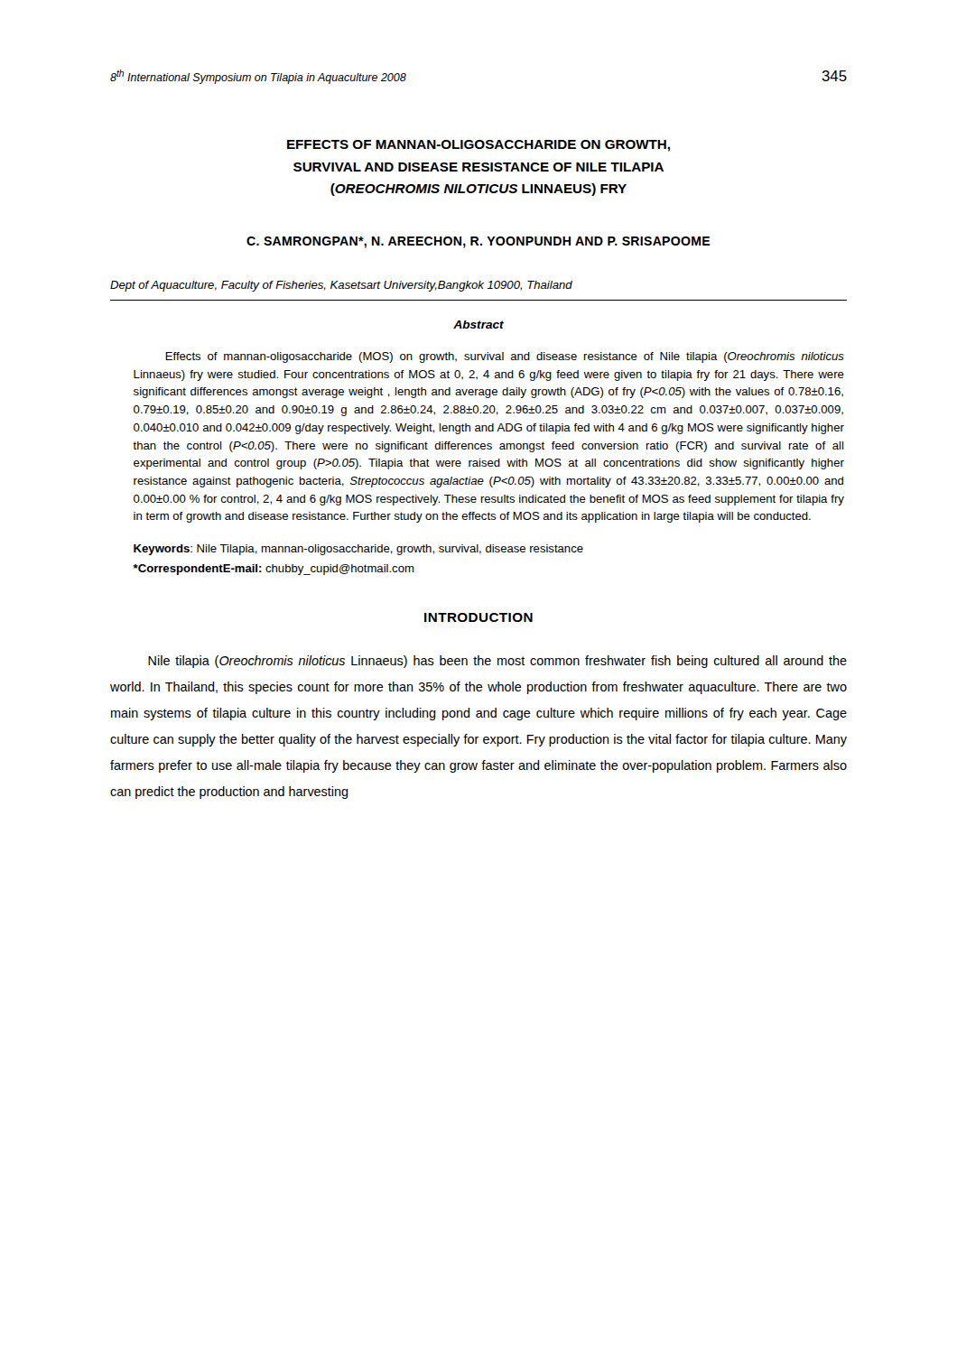8th International Symposium on Tilapia in Aquaculture 2008 345
Effects of Mannan-Oligosaccharide on Growth,
Survival and Disease Resistance of Nile Tilapia
(Oreochromis niloticus Linnaeus) Fry
C. SAMRONGPAN*, N. AREECHON, R. YOONPUNDH AND P. SRISAPOOME
Dept of Aquaculture, Faculty of Fisheries, Kasetsart University,Bangkok 10900, Thailand
Abstract
Effects of mannan-oligosaccharide (MOS) on growth, survival and disease resistance of Nile tilapia (Oreochromis niloticus Linnaeus) fry were studied. Four concentrations of MOS at 0, 2, 4 and 6 g/kg feed were given to tilapia fry for 21 days. There were significant differences amongst average weight , length and average daily growth (ADG) of fry (P<0.05) with the values of 0.78±0.16, 0.79±0.19, 0.85±0.20 and 0.90±0.19 g and 2.86±0.24, 2.88±0.20, 2.96±0.25 and 3.03±0.22 cm and 0.037±0.007, 0.037±0.009, 0.040±0.010 and 0.042±0.009 g/day respectively. Weight, length and ADG of tilapia fed with 4 and 6 g/kg MOS were significantly higher than the control (P<0.05). There were no significant differences amongst feed conversion ratio (FCR) and survival rate of all experimental and control group (P>0.05). Tilapia that were raised with MOS at all concentrations did show significantly higher resistance against pathogenic bacteria, Streptococcus agalactiae (P<0.05) with mortality of 43.33±20.82, 3.33±5.77, 0.00±0.00 and 0.00±0.00 % for control, 2, 4 and 6 g/kg MOS respectively. These results indicated the benefit of MOS as feed supplement for tilapia fry in term of growth and disease resistance. Further study on the effects of MOS and its application in large tilapia will be conducted.
Keywords: Nile Tilapia, mannan-oligosaccharide, growth, survival, disease resistance
*CorrespondentE-mail: chubby_cupid@hotmail.com
INTRODUCTION
Nile tilapia (Oreochromis niloticus Linnaeus) has been the most common freshwater fish being cultured all around the world. In Thailand, this species count for more than 35% of the whole production from freshwater aquaculture. There are two main systems of tilapia culture in this country including pond and cage culture which require millions of fry each year. Cage culture can supply the better quality of the harvest especially for export. Fry production is the vital factor for tilapia culture. Many farmers prefer to use all-male tilapia fry because they can grow faster and eliminate the over-population problem. Farmers also can predict the production and harvesting